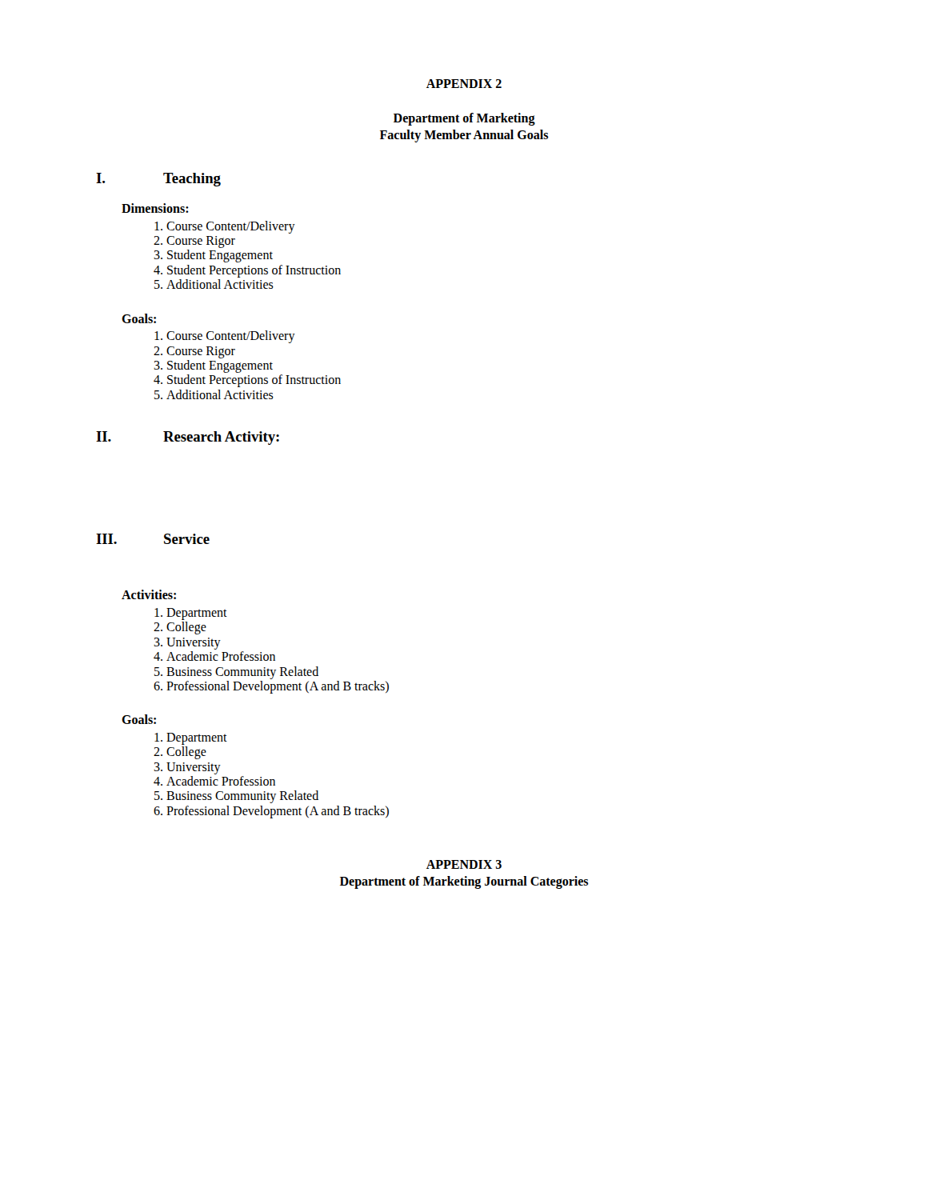APPENDIX 2
Department of Marketing
Faculty Member Annual Goals
I. Teaching
Dimensions:
Course Content/Delivery
Course Rigor
Student Engagement
Student Perceptions of Instruction
Additional Activities
Goals:
Course Content/Delivery
Course Rigor
Student Engagement
Student Perceptions of Instruction
Additional Activities
II. Research Activity:
III. Service
Activities:
Department
College
University
Academic Profession
Business Community Related
Professional Development (A and B tracks)
Goals:
Department
College
University
Academic Profession
Business Community Related
Professional Development (A and B tracks)
APPENDIX 3
Department of Marketing Journal Categories